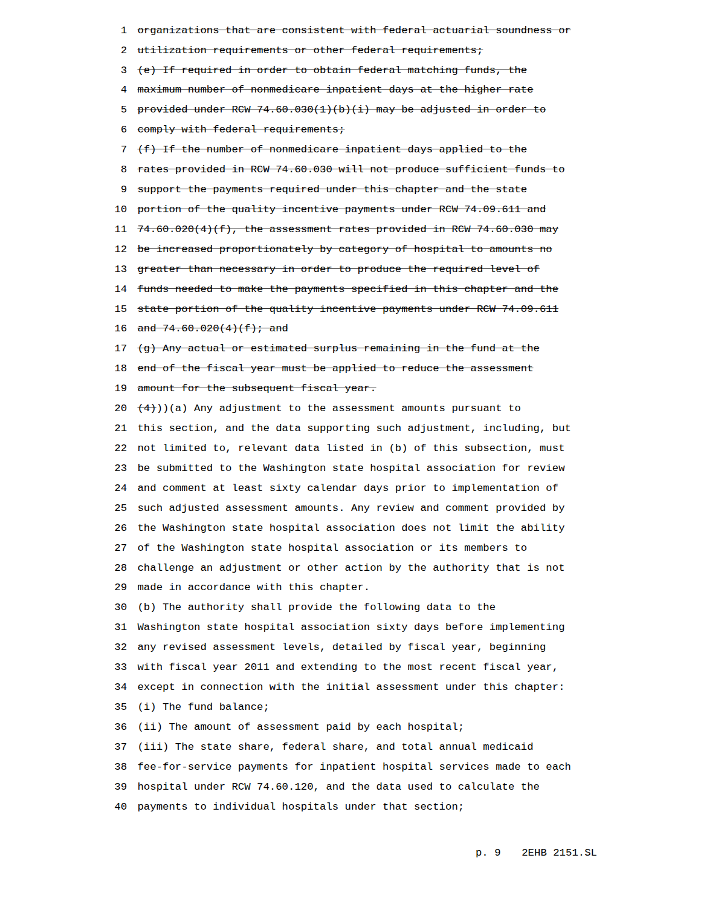organizations that are consistent with federal actuarial soundness or
utilization requirements or other federal requirements;
(e) If required in order to obtain federal matching funds, the
maximum number of nonmedicare inpatient days at the higher rate
provided under RCW 74.60.030(1)(b)(i) may be adjusted in order to
comply with federal requirements;
(f) If the number of nonmedicare inpatient days applied to the
rates provided in RCW 74.60.030 will not produce sufficient funds to
support the payments required under this chapter and the state
portion of the quality incentive payments under RCW 74.09.611 and
74.60.020(4)(f), the assessment rates provided in RCW 74.60.030 may
be increased proportionately by category of hospital to amounts no
greater than necessary in order to produce the required level of
funds needed to make the payments specified in this chapter and the
state portion of the quality incentive payments under RCW 74.09.611
and 74.60.020(4)(f); and
(g) Any actual or estimated surplus remaining in the fund at the
end of the fiscal year must be applied to reduce the assessment
amount for the subsequent fiscal year.
(4)))(a) Any adjustment to the assessment amounts pursuant to
this section, and the data supporting such adjustment, including, but
not limited to, relevant data listed in (b) of this subsection, must
be submitted to the Washington state hospital association for review
and comment at least sixty calendar days prior to implementation of
such adjusted assessment amounts. Any review and comment provided by
the Washington state hospital association does not limit the ability
of the Washington state hospital association or its members to
challenge an adjustment or other action by the authority that is not
made in accordance with this chapter.
(b) The authority shall provide the following data to the
Washington state hospital association sixty days before implementing
any revised assessment levels, detailed by fiscal year, beginning
with fiscal year 2011 and extending to the most recent fiscal year,
except in connection with the initial assessment under this chapter:
(i) The fund balance;
(ii) The amount of assessment paid by each hospital;
(iii) The state share, federal share, and total annual medicaid
fee-for-service payments for inpatient hospital services made to each
hospital under RCW 74.60.120, and the data used to calculate the
payments to individual hospitals under that section;
p. 9 2EHB 2151.SL